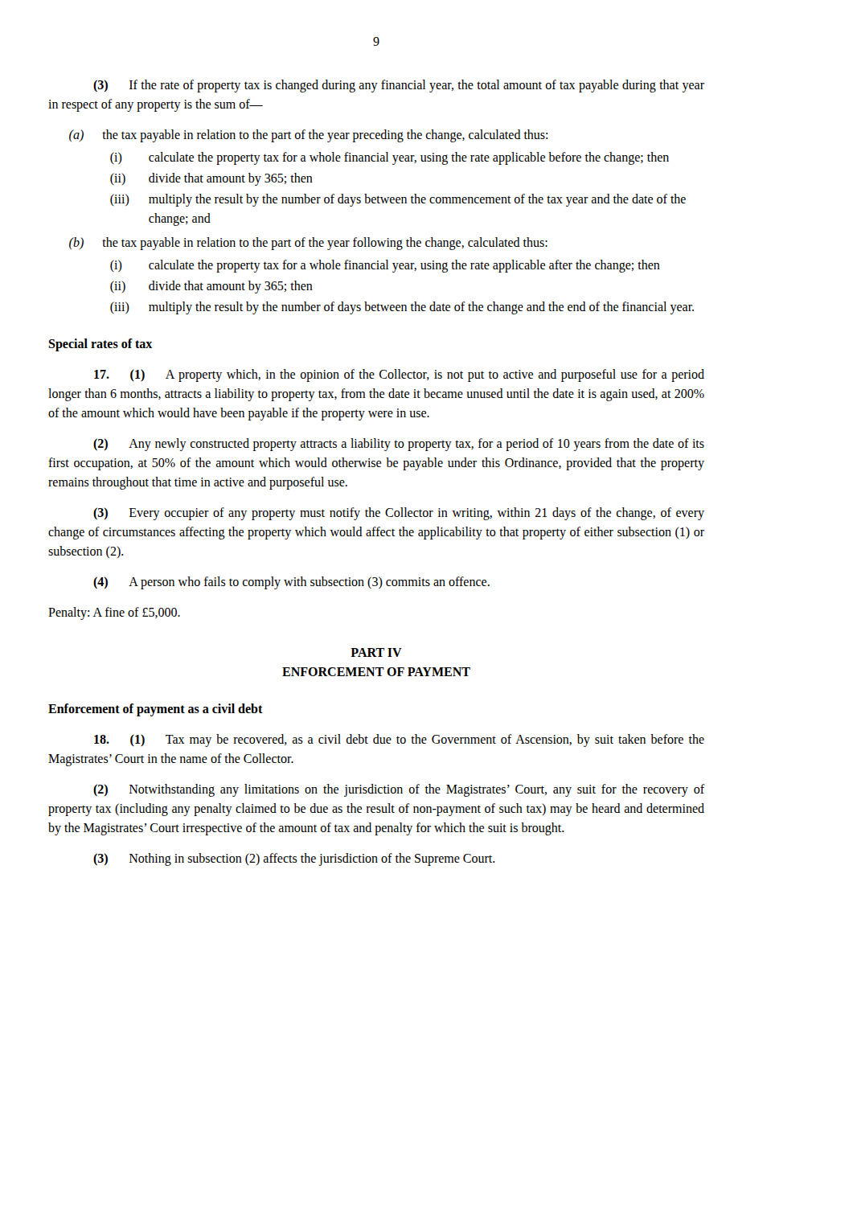9
(3) If the rate of property tax is changed during any financial year, the total amount of tax payable during that year in respect of any property is the sum of—
(a) the tax payable in relation to the part of the year preceding the change, calculated thus:
(i) calculate the property tax for a whole financial year, using the rate applicable before the change; then
(ii) divide that amount by 365; then
(iii) multiply the result by the number of days between the commencement of the tax year and the date of the change; and
(b) the tax payable in relation to the part of the year following the change, calculated thus:
(i) calculate the property tax for a whole financial year, using the rate applicable after the change; then
(ii) divide that amount by 365; then
(iii) multiply the result by the number of days between the date of the change and the end of the financial year.
Special rates of tax
17. (1) A property which, in the opinion of the Collector, is not put to active and purposeful use for a period longer than 6 months, attracts a liability to property tax, from the date it became unused until the date it is again used, at 200% of the amount which would have been payable if the property were in use.
(2) Any newly constructed property attracts a liability to property tax, for a period of 10 years from the date of its first occupation, at 50% of the amount which would otherwise be payable under this Ordinance, provided that the property remains throughout that time in active and purposeful use.
(3) Every occupier of any property must notify the Collector in writing, within 21 days of the change, of every change of circumstances affecting the property which would affect the applicability to that property of either subsection (1) or subsection (2).
(4) A person who fails to comply with subsection (3) commits an offence.
Penalty: A fine of £5,000.
PART IV
ENFORCEMENT OF PAYMENT
Enforcement of payment as a civil debt
18. (1) Tax may be recovered, as a civil debt due to the Government of Ascension, by suit taken before the Magistrates’ Court in the name of the Collector.
(2) Notwithstanding any limitations on the jurisdiction of the Magistrates’ Court, any suit for the recovery of property tax (including any penalty claimed to be due as the result of non-payment of such tax) may be heard and determined by the Magistrates’ Court irrespective of the amount of tax and penalty for which the suit is brought.
(3) Nothing in subsection (2) affects the jurisdiction of the Supreme Court.